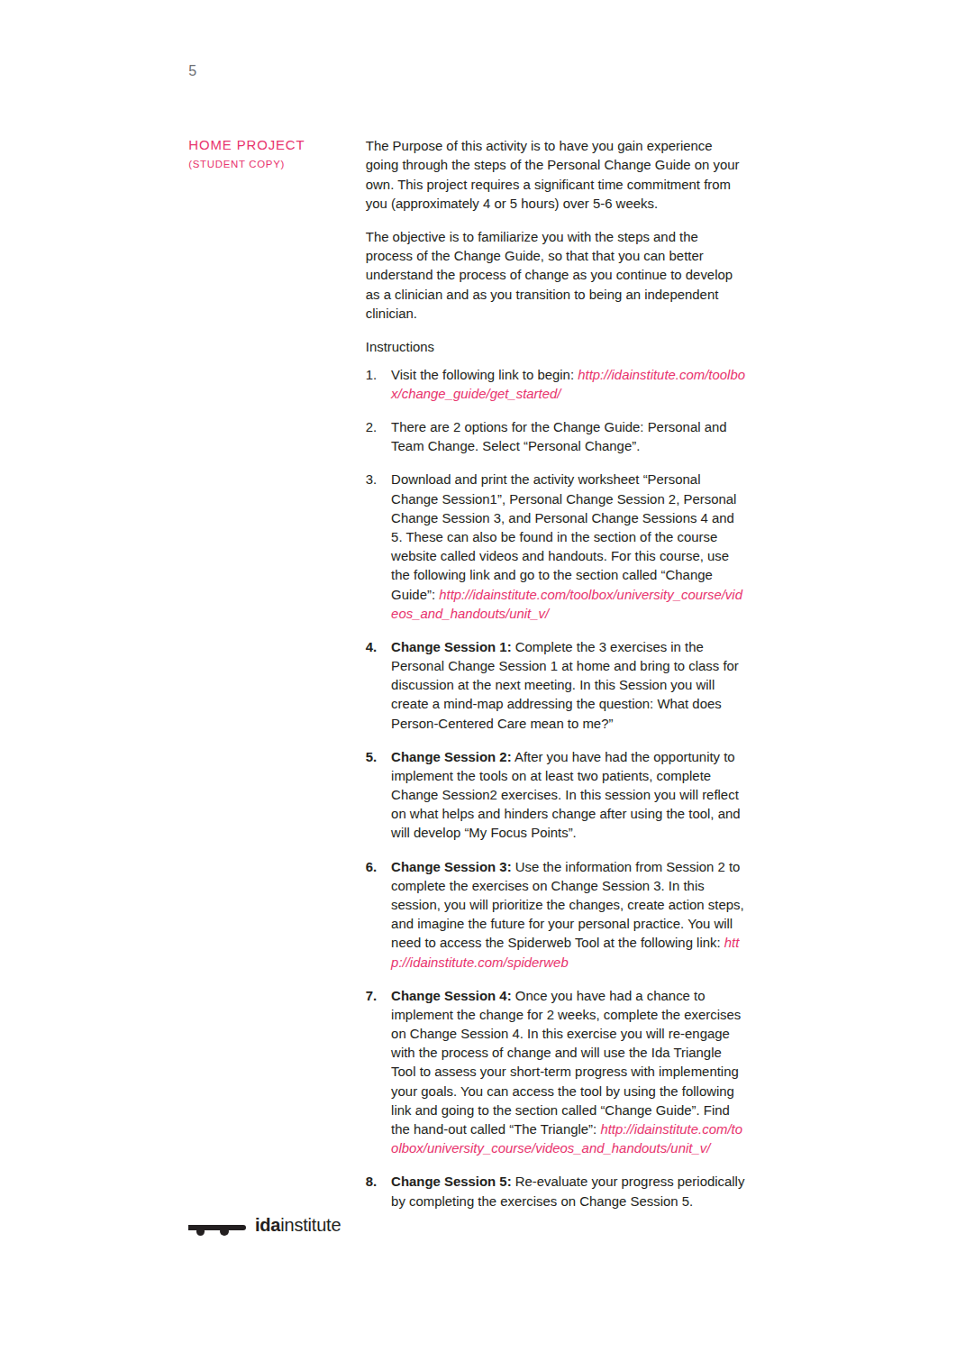5
Home Project
(Student copy)
The Purpose of this activity is to have you gain experience going through the steps of the Personal Change Guide on your own. This project requires a significant time commitment from you (approximately 4 or 5 hours) over 5-6 weeks.
The objective is to familiarize you with the steps and the process of the Change Guide, so that that you can better understand the process of change as you continue to develop as a clinician and as you transition to being an independent clinician.
Instructions
Visit the following link to begin: http://idainstitute.com/toolbox/change_guide/get_started/
There are 2 options for the Change Guide: Personal and Team Change. Select “Personal Change”.
Download and print the activity worksheet “Personal Change Session1”, Personal Change Session 2, Personal Change Session 3, and Personal Change Sessions 4 and 5. These can also be found in the section of the course website called videos and handouts. For this course, use the following link and go to the section called “Change Guide”: http://idainstitute.com/toolbox/university_course/videos_and_handouts/unit_v/
Change Session 1: Complete the 3 exercises in the Personal Change Session 1 at home and bring to class for discussion at the next meeting. In this Session you will create a mind-map addressing the question: What does Person-Centered Care mean to me?”
Change Session 2: After you have had the opportunity to implement the tools on at least two patients, complete Change Session2 exercises. In this session you will reflect on what helps and hinders change after using the tool, and will develop “My Focus Points”.
Change Session 3: Use the information from Session 2 to complete the exercises on Change Session 3. In this session, you will prioritize the changes, create action steps, and imagine the future for your personal practice. You will need to access the Spiderweb Tool at the following link: http://idainstitute.com/spiderweb
Change Session 4: Once you have had a chance to implement the change for 2 weeks, complete the exercises on Change Session 4. In this exercise you will re-engage with the process of change and will use the Ida Triangle Tool to assess your short-term progress with implementing your goals. You can access the tool by using the following link and going to the section called “Change Guide”. Find the hand-out called “The Triangle”: http://idainstitute.com/toolbox/university_course/videos_and_handouts/unit_v/
Change Session 5: Re-evaluate your progress periodically by completing the exercises on Change Session 5.
ida institute